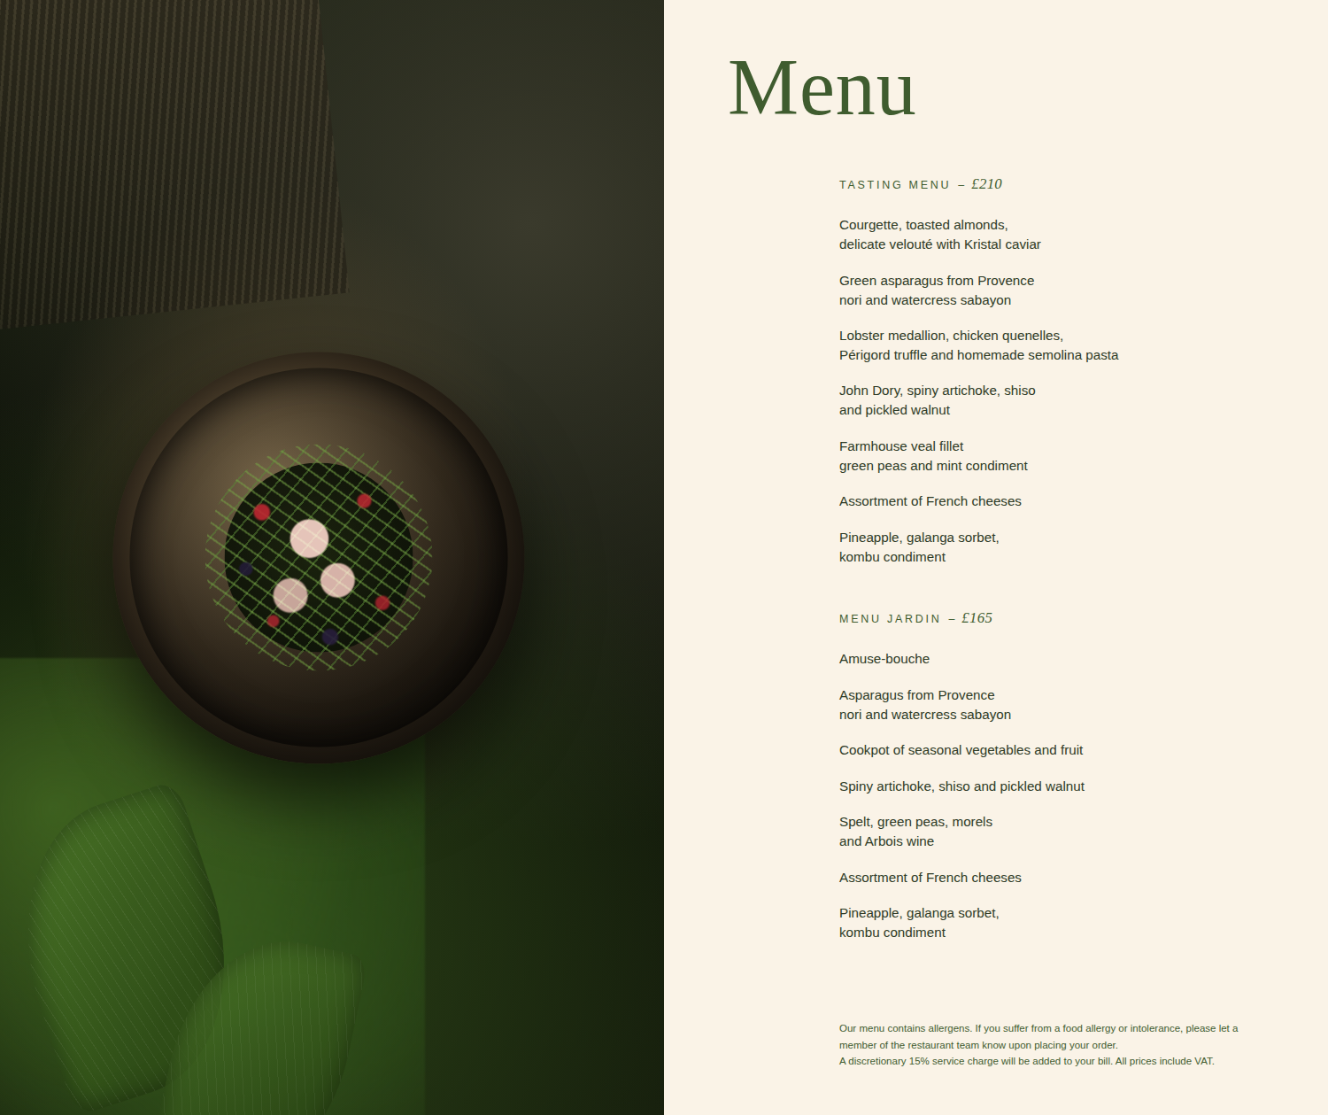Menu
Tasting Menu – £210
Courgette, toasted almonds,
delicate velouté with Kristal caviar
Green asparagus from Provence
nori and watercress sabayon
Lobster medallion, chicken quenelles,
Périgord truffle and homemade semolina pasta
John Dory, spiny artichoke, shiso
and pickled walnut
Farmhouse veal fillet
green peas and mint condiment
Assortment of French cheeses
Pineapple, galanga sorbet,
kombu condiment
Menu Jardin – £165
Amuse-bouche
Asparagus from Provence
nori and watercress sabayon
Cookpot of seasonal vegetables and fruit
Spiny artichoke, shiso and pickled walnut
Spelt, green peas, morels
and Arbois wine
Assortment of French cheeses
Pineapple, galanga sorbet,
kombu condiment
Our menu contains allergens. If you suffer from a food allergy or intolerance, please let a member of the restaurant team know upon placing your order.
A discretionary 15% service charge will be added to your bill. All prices include VAT.